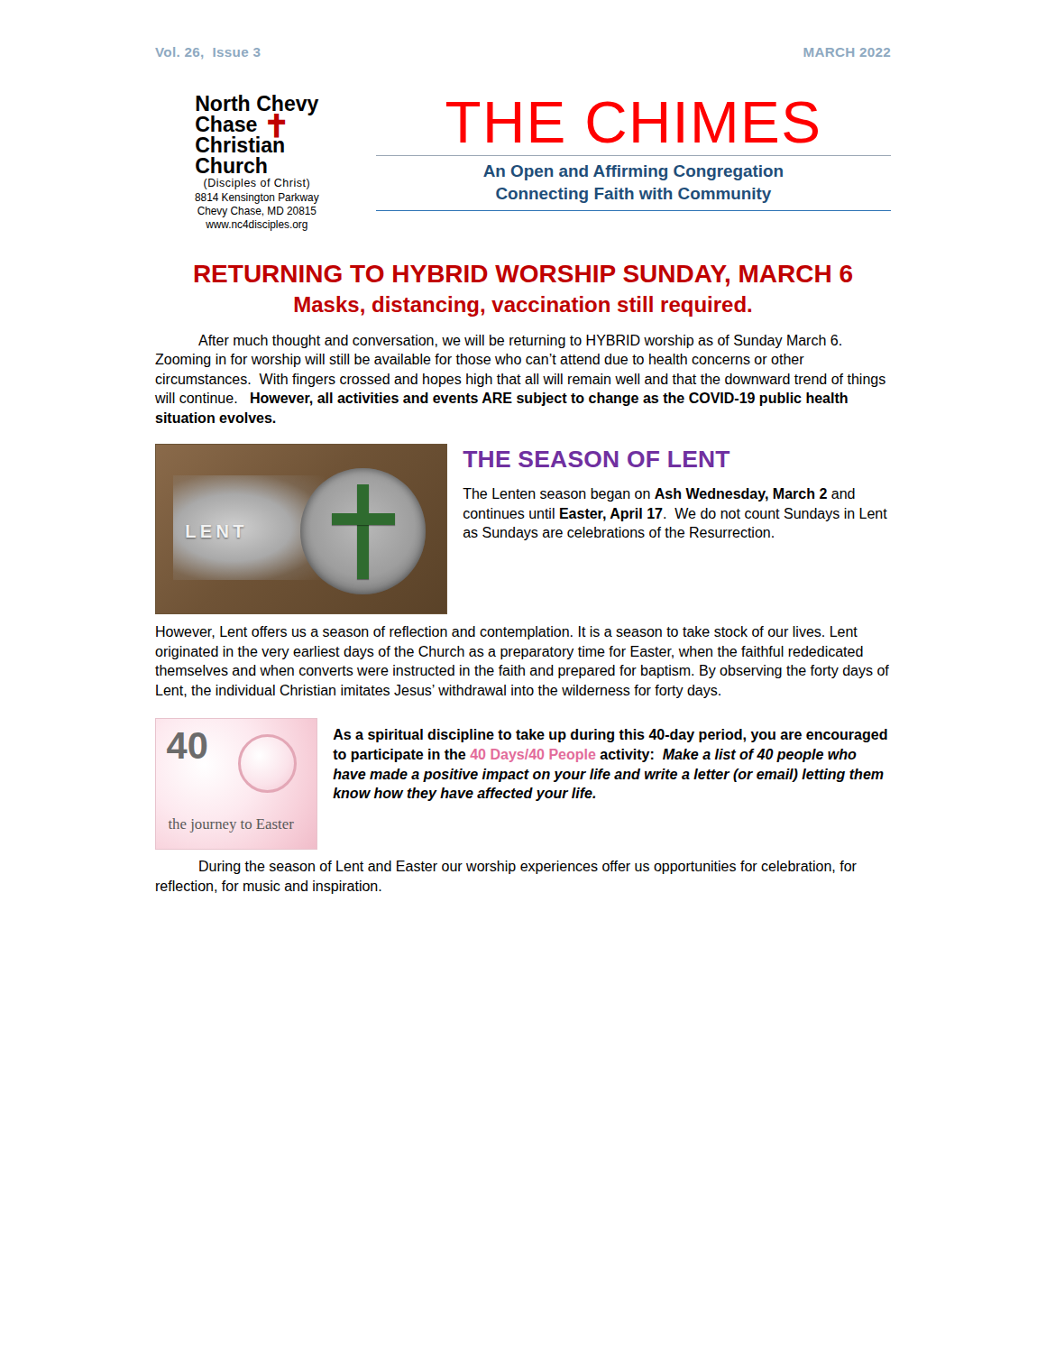Vol. 26, Issue 3 MARCH 2022
North Chevy
Chase ✝
Christian
Church
(Disciples of Christ)
8814 Kensington Parkway
Chevy Chase, MD 20815
www.nc4disciples.org
THE CHIMES
An Open and Affirming Congregation
Connecting Faith with Community
RETURNING TO HYBRID WORSHIP SUNDAY, MARCH 6
Masks, distancing, vaccination still required.
After much thought and conversation, we will be returning to HYBRID worship as of Sunday March 6. Zooming in for worship will still be available for those who can’t attend due to health concerns or other circumstances. With fingers crossed and hopes high that all will remain well and that the downward trend of things will continue. However, all activities and events ARE subject to change as the COVID-19 public health situation evolves.
LENT
THE SEASON OF LENT
The Lenten season began on Ash Wednesday, March 2 and continues until Easter, April 17. We do not count Sundays in Lent as Sundays are celebrations of the Resurrection.
However, Lent offers us a season of reflection and contemplation. It is a season to take stock of our lives. Lent originated in the very earliest days of the Church as a preparatory time for Easter, when the faithful rededicated themselves and when converts were instructed in the faith and prepared for baptism. By observing the forty days of Lent, the individual Christian imitates Jesus’ withdrawal into the wilderness for forty days.
40
the journey to Easter
As a spiritual discipline to take up during this 40-day period, you are encouraged to participate in the 40 Days/40 People activity: Make a list of 40 people who have made a positive impact on your life and write a letter (or email) letting them know how they have affected your life.
During the season of Lent and Easter our worship experiences offer us opportunities for celebration, for reflection, for music and inspiration.